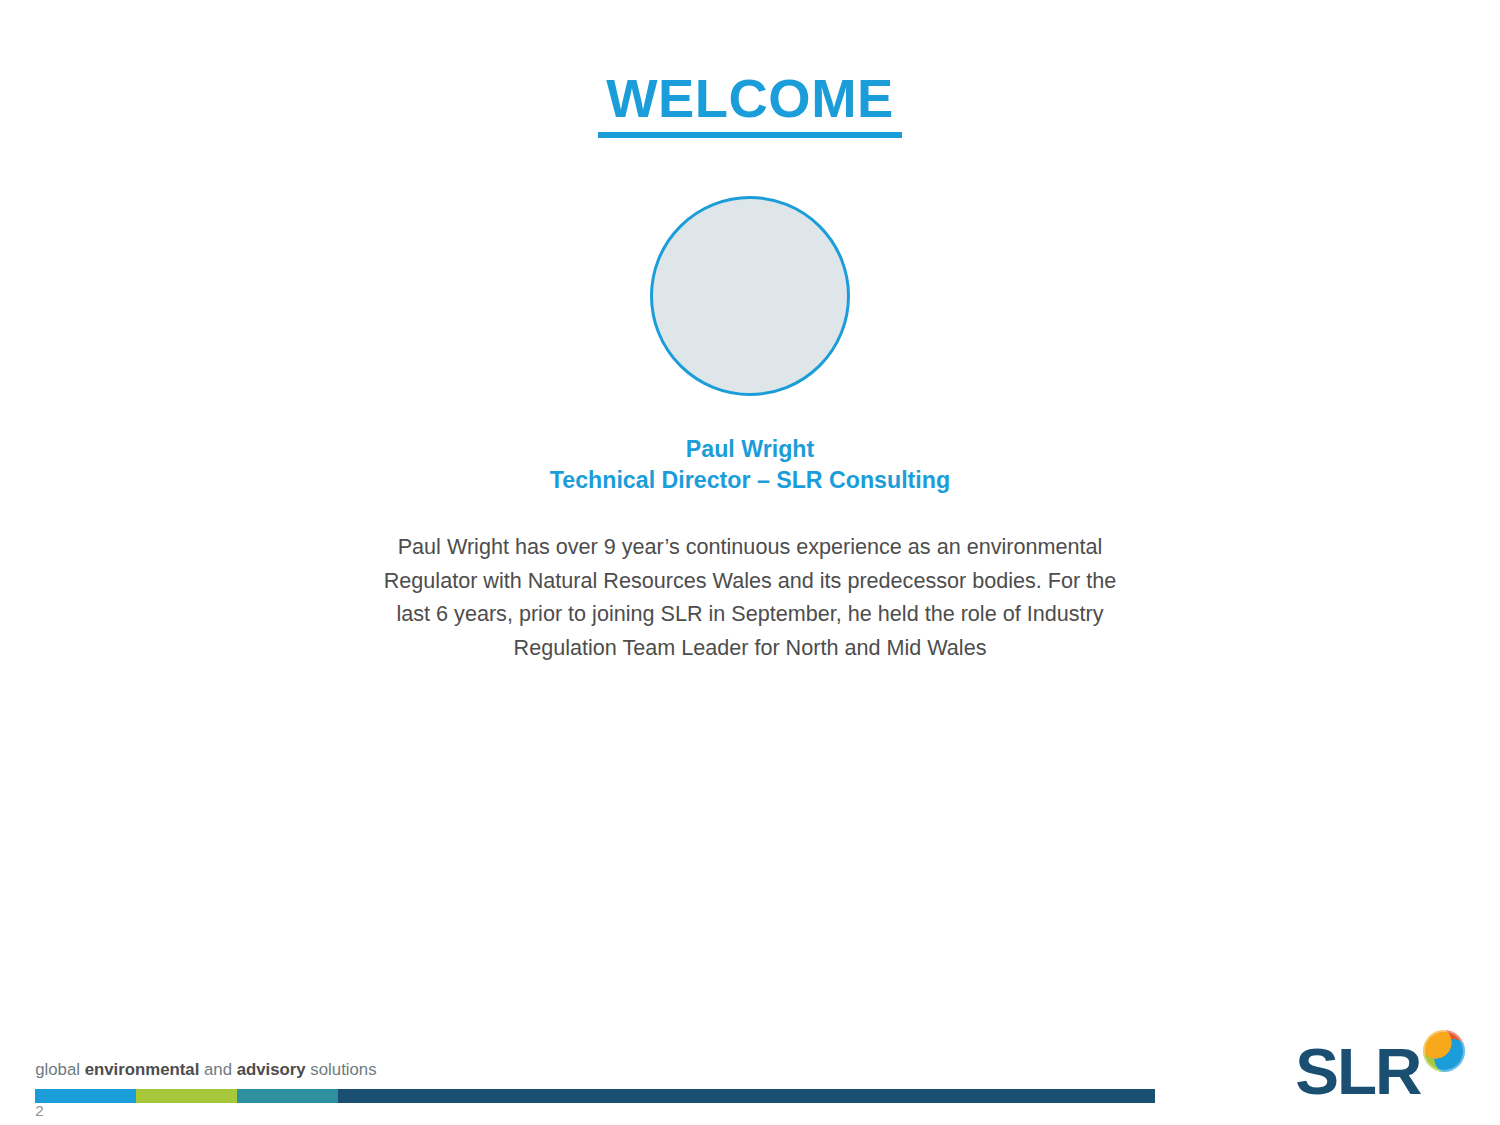WELCOME
Paul Wright
Technical Director – SLR Consulting
Paul Wright has over 9 year’s continuous experience as an environmental Regulator with Natural Resources Wales and its predecessor bodies. For the last 6 years, prior to joining SLR in September, he held the role of Industry Regulation Team Leader for North and Mid Wales
global environmental and advisory solutions
SLR
2